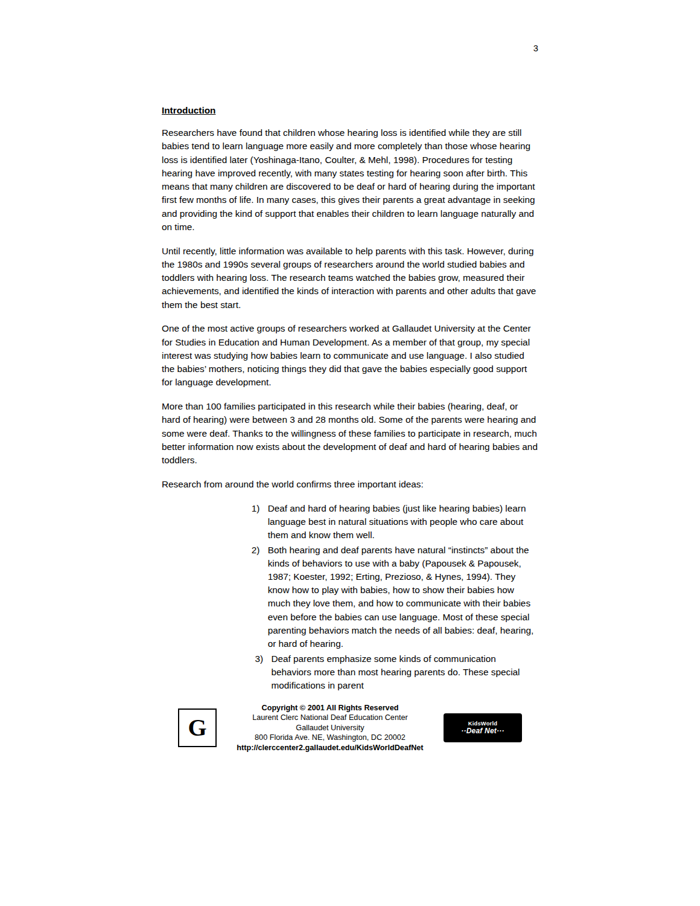3
Introduction
Researchers have found that children whose hearing loss is identified while they are still babies tend to learn language more easily and more completely than those whose hearing loss is identified later (Yoshinaga-Itano, Coulter, & Mehl, 1998). Procedures for testing hearing have improved recently, with many states testing for hearing soon after birth. This means that many children are discovered to be deaf or hard of hearing during the important first few months of life. In many cases, this gives their parents a great advantage in seeking and providing the kind of support that enables their children to learn language naturally and on time.
Until recently, little information was available to help parents with this task. However, during the 1980s and 1990s several groups of researchers around the world studied babies and toddlers with hearing loss. The research teams watched the babies grow, measured their achievements, and identified the kinds of interaction with parents and other adults that gave them the best start.
One of the most active groups of researchers worked at Gallaudet University at the Center for Studies in Education and Human Development. As a member of that group, my special interest was studying how babies learn to communicate and use language. I also studied the babies’ mothers, noticing things they did that gave the babies especially good support for language development.
More than 100 families participated in this research while their babies (hearing, deaf, or hard of hearing) were between 3 and 28 months old. Some of the parents were hearing and some were deaf. Thanks to the willingness of these families to participate in research, much better information now exists about the development of deaf and hard of hearing babies and toddlers.
Research from around the world confirms three important ideas:
1) Deaf and hard of hearing babies (just like hearing babies) learn language best in natural situations with people who care about them and know them well.
2) Both hearing and deaf parents have natural “instincts” about the kinds of behaviors to use with a baby (Papousek & Papousek, 1987; Koester, 1992; Erting, Prezioso, & Hynes, 1994). They know how to play with babies, how to show their babies how much they love them, and how to communicate with their babies even before the babies can use language. Most of these special parenting behaviors match the needs of all babies: deaf, hearing, or hard of hearing.
3) Deaf parents emphasize some kinds of communication behaviors more than most hearing parents do. These special modifications in parent
G
Copyright © 2001 All Rights Reserved
Laurent Clerc National Deaf Education Center
Gallaudet University
800 Florida Ave. NE, Washington, DC 20002
http://clerccenter2.gallaudet.edu/KidsWorldDeafNet
KidsWorld ··Deaf Net···